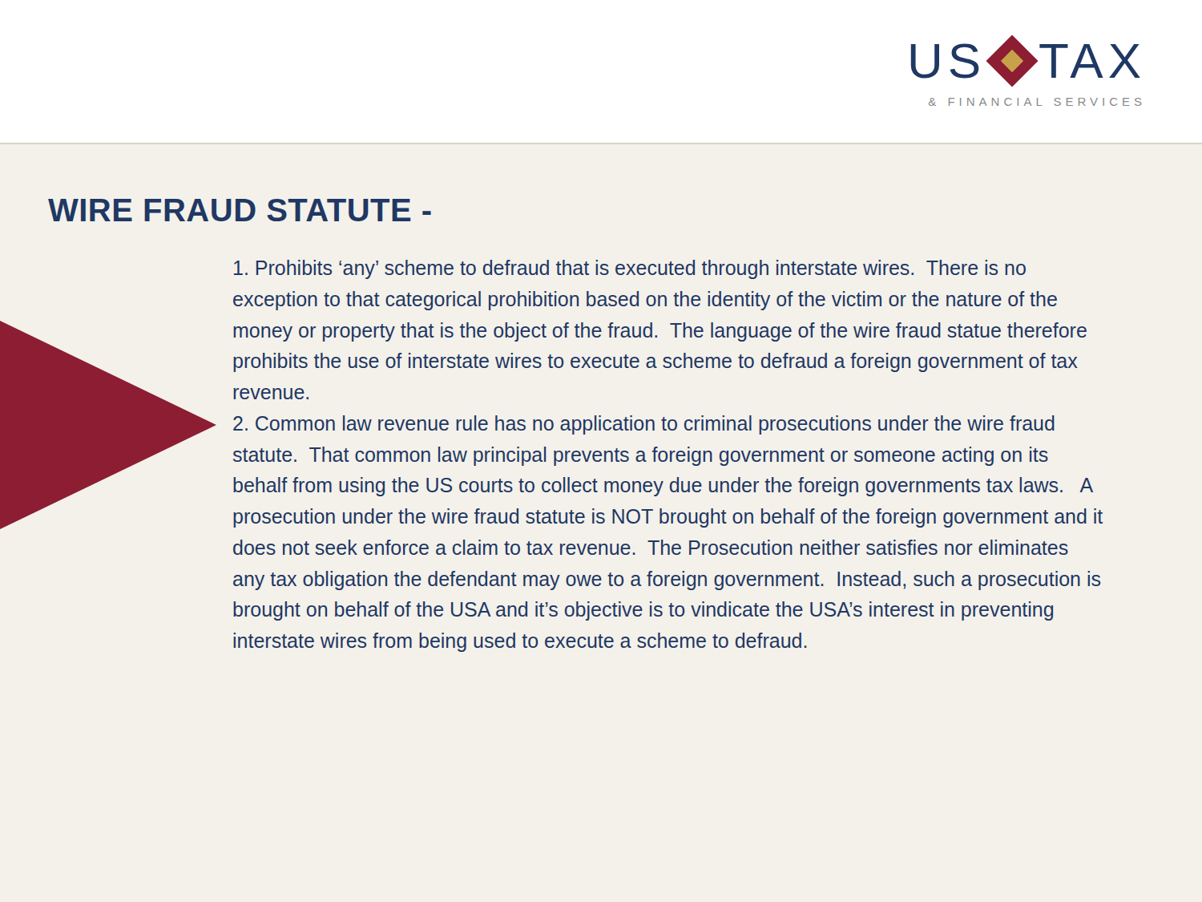US TAX
& FINANCIAL SERVICES
WIRE FRAUD STATUTE -
1. Prohibits ‘any’ scheme to defraud that is executed through interstate wires. There is no exception to that categorical prohibition based on the identity of the victim or the nature of the money or property that is the object of the fraud. The language of the wire fraud statue therefore prohibits the use of interstate wires to execute a scheme to defraud a foreign government of tax revenue.
2. Common law revenue rule has no application to criminal prosecutions under the wire fraud statute. That common law principal prevents a foreign government or someone acting on its behalf from using the US courts to collect money due under the foreign governments tax laws. A prosecution under the wire fraud statute is NOT brought on behalf of the foreign government and it does not seek enforce a claim to tax revenue. The Prosecution neither satisfies nor eliminates any tax obligation the defendant may owe to a foreign government. Instead, such a prosecution is brought on behalf of the USA and it’s objective is to vindicate the USA’s interest in preventing interstate wires from being used to execute a scheme to defraud.